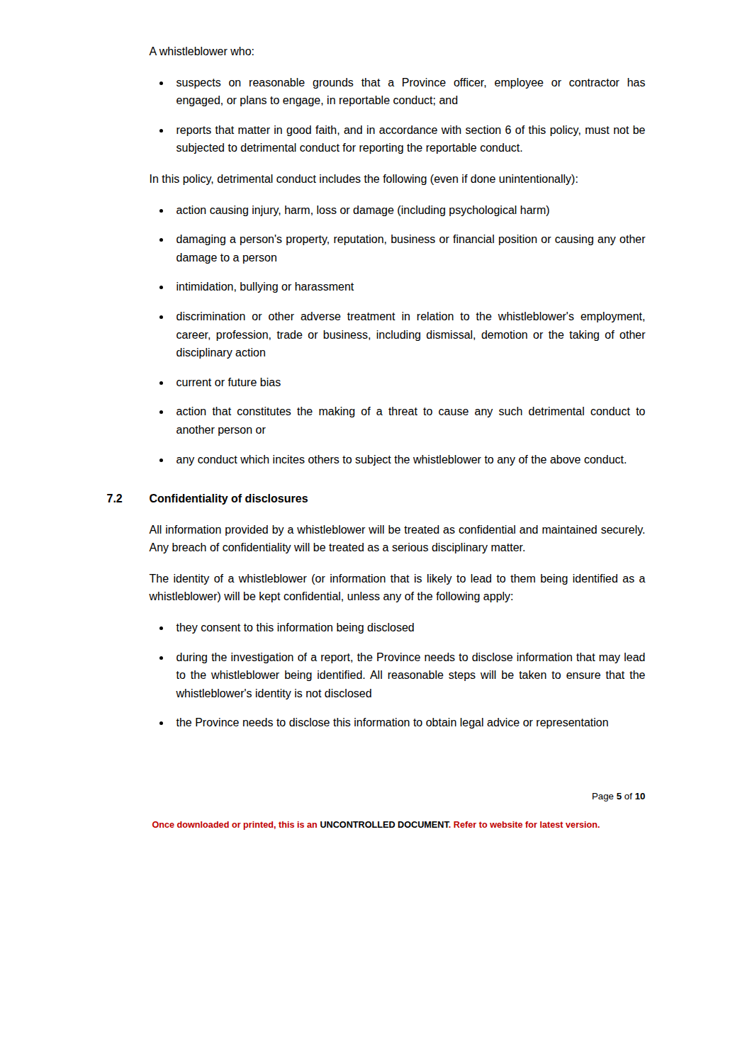A whistleblower who:
suspects on reasonable grounds that a Province officer, employee or contractor has engaged, or plans to engage, in reportable conduct; and
reports that matter in good faith, and in accordance with section 6 of this policy, must not be subjected to detrimental conduct for reporting the reportable conduct.
In this policy, detrimental conduct includes the following (even if done unintentionally):
action causing injury, harm, loss or damage (including psychological harm)
damaging a person's property, reputation, business or financial position or causing any other damage to a person
intimidation, bullying or harassment
discrimination or other adverse treatment in relation to the whistleblower's employment, career, profession, trade or business, including dismissal, demotion or the taking of other disciplinary action
current or future bias
action that constitutes the making of a threat to cause any such detrimental conduct to another person or
any conduct which incites others to subject the whistleblower to any of the above conduct.
7.2
Confidentiality of disclosures
All information provided by a whistleblower will be treated as confidential and maintained securely. Any breach of confidentiality will be treated as a serious disciplinary matter.
The identity of a whistleblower (or information that is likely to lead to them being identified as a whistleblower) will be kept confidential, unless any of the following apply:
they consent to this information being disclosed
during the investigation of a report, the Province needs to disclose information that may lead to the whistleblower being identified. All reasonable steps will be taken to ensure that the whistleblower's identity is not disclosed
the Province needs to disclose this information to obtain legal advice or representation
Page 5 of 10
Once downloaded or printed, this is an UNCONTROLLED DOCUMENT. Refer to website for latest version.